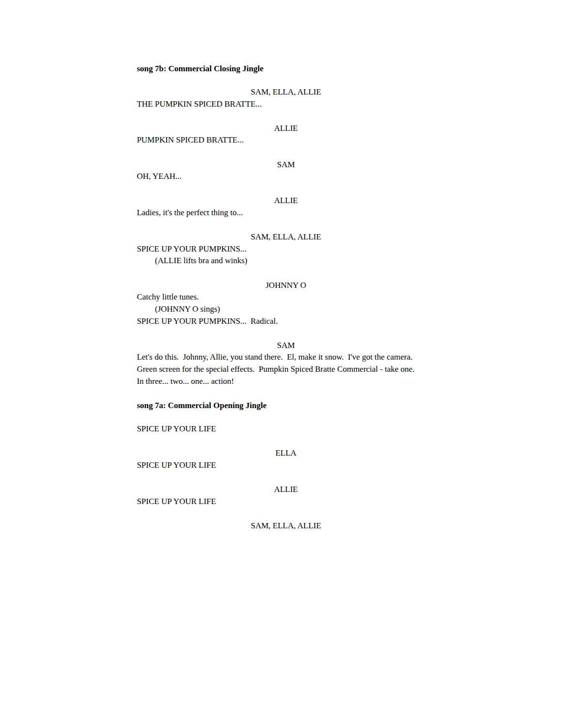song 7b: Commercial Closing Jingle
Sam, Ella, Allie
THE PUMPKIN SPICED BRATTE...
Allie
PUMPKIN SPICED BRATTE...
Sam
OH, YEAH...
Allie
Ladies, it's the perfect thing to...
Sam, Ella, Allie
SPICE UP YOUR PUMPKINS...
(ALLIE lifts bra and winks)
Johnny O
Catchy little tunes.
(JOHNNY O sings)
SPICE UP YOUR PUMPKINS... Radical.
Sam
Let's do this. Johnny, Allie, you stand there. El, make it snow. I've got the camera. Green screen for the special effects. Pumpkin Spiced Bratte Commercial - take one. In three... two... one... action!
song 7a: Commercial Opening Jingle
SPICE UP YOUR LIFE
Ella
SPICE UP YOUR LIFE
Allie
SPICE UP YOUR LIFE
Sam, Ella, Allie